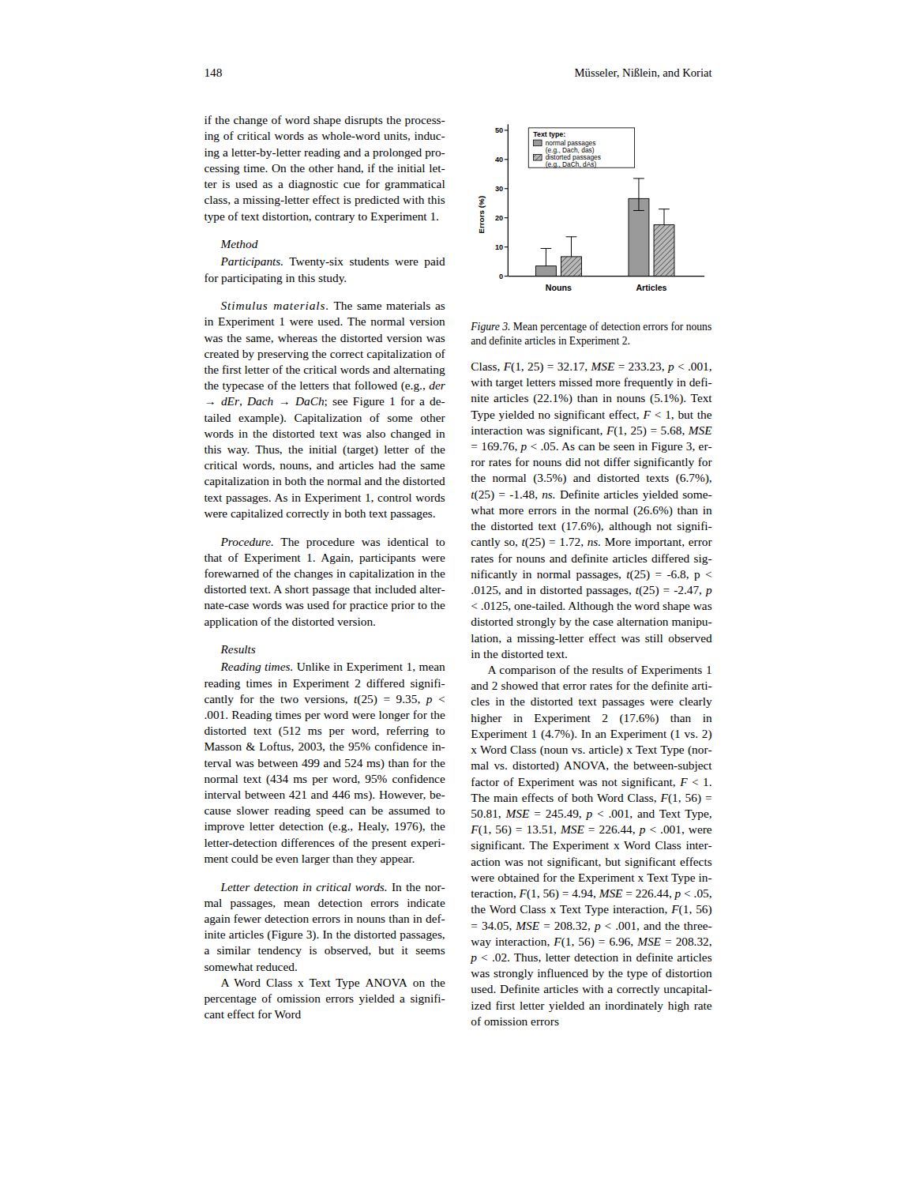148
Müsseler, Nißlein, and Koriat
if the change of word shape disrupts the processing of critical words as whole-word units, inducing a letter-by-letter reading and a prolonged processing time. On the other hand, if the initial letter is used as a diagnostic cue for grammatical class, a missing-letter effect is predicted with this type of text distortion, contrary to Experiment 1.
Method
Participants. Twenty-six students were paid for participating in this study.
Stimulus materials. The same materials as in Experiment 1 were used. The normal version was the same, whereas the distorted version was created by preserving the correct capitalization of the first letter of the critical words and alternating the typecase of the letters that followed (e.g., der → dEr, Dach → DaCh; see Figure 1 for a detailed example). Capitalization of some other words in the distorted text was also changed in this way. Thus, the initial (target) letter of the critical words, nouns, and articles had the same capitalization in both the normal and the distorted text passages. As in Experiment 1, control words were capitalized correctly in both text passages.
Procedure. The procedure was identical to that of Experiment 1. Again, participants were forewarned of the changes in capitalization in the distorted text. A short passage that included alternate-case words was used for practice prior to the application of the distorted version.
Results
Reading times. Unlike in Experiment 1, mean reading times in Experiment 2 differed significantly for the two versions, t(25) = 9.35, p < .001. Reading times per word were longer for the distorted text (512 ms per word, referring to Masson & Loftus, 2003, the 95% confidence interval was between 499 and 524 ms) than for the normal text (434 ms per word, 95% confidence interval between 421 and 446 ms). However, because slower reading speed can be assumed to improve letter detection (e.g., Healy, 1976), the letter-detection differences of the present experiment could be even larger than they appear.
Letter detection in critical words. In the normal passages, mean detection errors indicate again fewer detection errors in nouns than in definite articles (Figure 3). In the distorted passages, a similar tendency is observed, but it seems somewhat reduced.
A Word Class x Text Type ANOVA on the percentage of omission errors yielded a significant effect for Word
0 10 20 30 40 50 Errors (%) Nouns Articles Text type: normal passages (e.g., Dach, das) distorted passages (e.g., DaCh, dAs)
Figure 3. Mean percentage of detection errors for nouns and definite articles in Experiment 2.
Class, F(1, 25) = 32.17, MSE = 233.23, p < .001, with target letters missed more frequently in definite articles (22.1%) than in nouns (5.1%). Text Type yielded no significant effect, F < 1, but the interaction was significant, F(1, 25) = 5.68, MSE = 169.76, p < .05. As can be seen in Figure 3, error rates for nouns did not differ significantly for the normal (3.5%) and distorted texts (6.7%), t(25) = -1.48, ns. Definite articles yielded somewhat more errors in the normal (26.6%) than in the distorted text (17.6%), although not significantly so, t(25) = 1.72, ns. More important, error rates for nouns and definite articles differed significantly in normal passages, t(25) = -6.8, p < .0125, and in distorted passages, t(25) = -2.47, p < .0125, one-tailed. Although the word shape was distorted strongly by the case alternation manipulation, a missing-letter effect was still observed in the distorted text.
A comparison of the results of Experiments 1 and 2 showed that error rates for the definite articles in the distorted text passages were clearly higher in Experiment 2 (17.6%) than in Experiment 1 (4.7%). In an Experiment (1 vs. 2) x Word Class (noun vs. article) x Text Type (normal vs. distorted) ANOVA, the between-subject factor of Experiment was not significant, F < 1. The main effects of both Word Class, F(1, 56) = 50.81, MSE = 245.49, p < .001, and Text Type, F(1, 56) = 13.51, MSE = 226.44, p < .001, were significant. The Experiment x Word Class interaction was not significant, but significant effects were obtained for the Experiment x Text Type interaction, F(1, 56) = 4.94, MSE = 226.44, p < .05, the Word Class x Text Type interaction, F(1, 56) = 34.05, MSE = 208.32, p < .001, and the three-way interaction, F(1, 56) = 6.96, MSE = 208.32, p < .02. Thus, letter detection in definite articles was strongly influenced by the type of distortion used. Definite articles with a correctly uncapitalized first letter yielded an inordinately high rate of omission errors